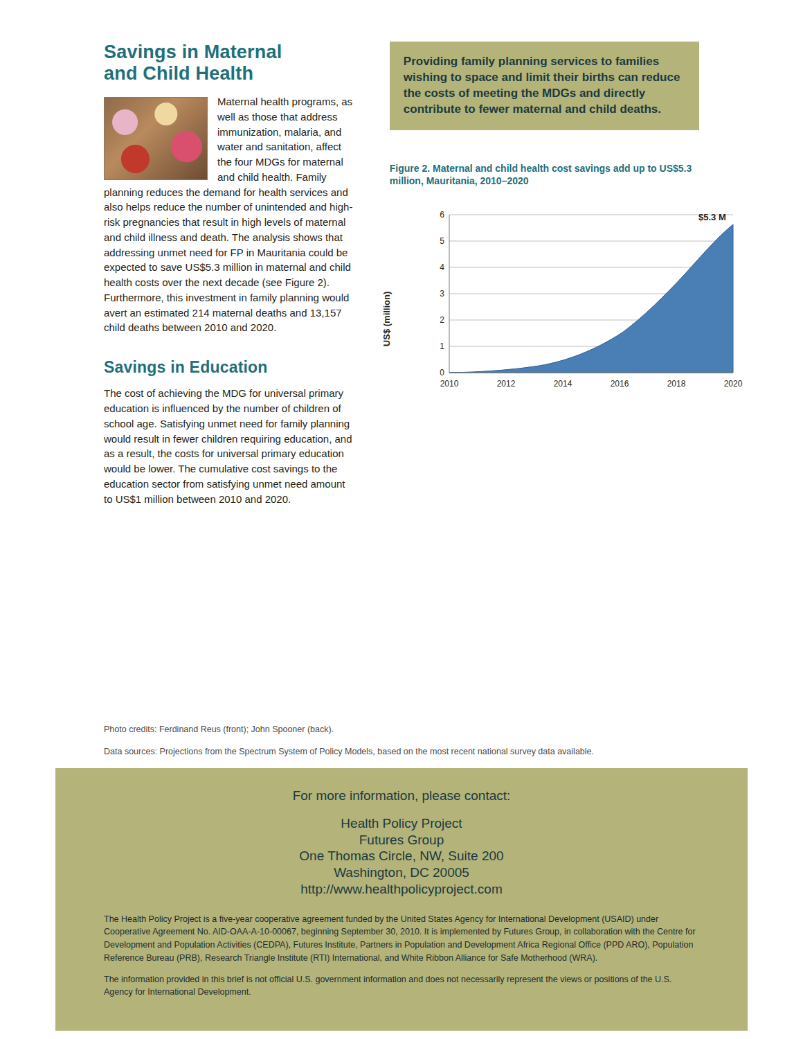Savings in Maternal
and Child Health
Maternal health programs, as well as those that address immunization, malaria, and water and sanitation, affect the four MDGs for maternal and child health. Family planning reduces the demand for health services and also helps reduce the number of unintended and high-risk pregnancies that result in high levels of maternal and child illness and death. The analysis shows that addressing unmet need for FP in Mauritania could be expected to save US$5.3 million in maternal and child health costs over the next decade (see Figure 2). Furthermore, this investment in family planning would avert an estimated 214 maternal deaths and 13,157 child deaths between 2010 and 2020.
Savings in Education
The cost of achieving the MDG for universal primary education is influenced by the number of children of school age. Satisfying unmet need for family planning would result in fewer children requiring education, and as a result, the costs for universal primary education would be lower. The cumulative cost savings to the education sector from satisfying unmet need amount to US$1 million between 2010 and 2020.
Providing family planning services to families wishing to space and limit their births can reduce the costs of meeting the MDGs and directly contribute to fewer maternal and child deaths.
Figure 2. Maternal and child health cost savings add up to US$5.3 million, Mauritania, 2010–2020
US$ (million)
0 1 2 3 4 5 6 2010 2012 2014 2016 2018 2020 $5.3 M
Photo credits: Ferdinand Reus (front); John Spooner (back).
Data sources: Projections from the Spectrum System of Policy Models, based on the most recent national survey data available.
For more information, please contact:
Health Policy Project
Futures Group
One Thomas Circle, NW, Suite 200
Washington, DC 20005
http://www.healthpolicyproject.com
The Health Policy Project is a five-year cooperative agreement funded by the United States Agency for International Development (USAID) under Cooperative Agreement No. AID-OAA-A-10-00067, beginning September 30, 2010. It is implemented by Futures Group, in collaboration with the Centre for Development and Population Activities (CEDPA), Futures Institute, Partners in Population and Development Africa Regional Office (PPD ARO), Population Reference Bureau (PRB), Research Triangle Institute (RTI) International, and White Ribbon Alliance for Safe Motherhood (WRA).
The information provided in this brief is not official U.S. government information and does not necessarily represent the views or positions of the U.S. Agency for International Development.